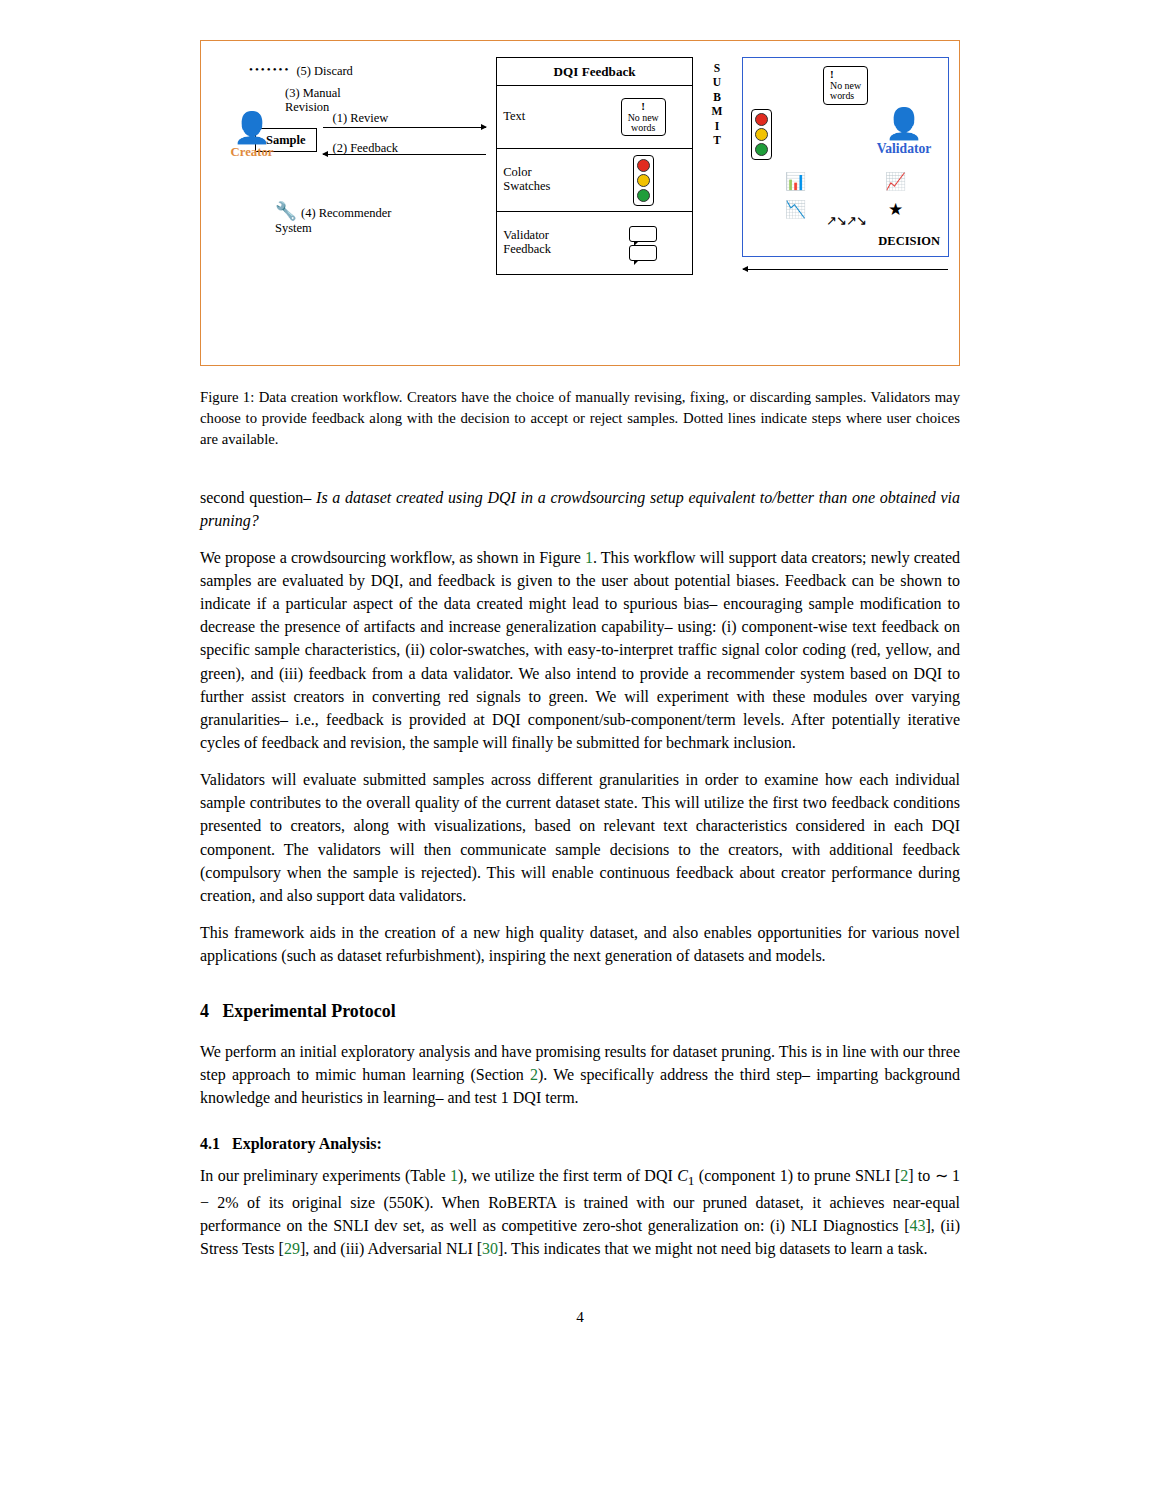(5) Discard
(3) Manual
Revision
Sample
(1) Review (2) Feedback
👤
Creator
🔧(4) Recommender
System
DQI Feedback
Text
!No new
words
Color
Swatches
Validator
Feedback
S
U
B
M
I
T
!No new
words
👤
Validator
📊📈 📉★
↗↘↗↘
DECISION
Figure 1: Data creation workflow. Creators have the choice of manually revising, fixing, or discarding samples. Validators may choose to provide feedback along with the decision to accept or reject samples. Dotted lines indicate steps where user choices are available.
second question– Is a dataset created using DQI in a crowdsourcing setup equivalent to/better than one obtained via pruning?
We propose a crowdsourcing workflow, as shown in Figure 1. This workflow will support data creators; newly created samples are evaluated by DQI, and feedback is given to the user about potential biases. Feedback can be shown to indicate if a particular aspect of the data created might lead to spurious bias– encouraging sample modification to decrease the presence of artifacts and increase generalization capability– using: (i) component-wise text feedback on specific sample characteristics, (ii) color-swatches, with easy-to-interpret traffic signal color coding (red, yellow, and green), and (iii) feedback from a data validator. We also intend to provide a recommender system based on DQI to further assist creators in converting red signals to green. We will experiment with these modules over varying granularities– i.e., feedback is provided at DQI component/sub-component/term levels. After potentially iterative cycles of feedback and revision, the sample will finally be submitted for bechmark inclusion.
Validators will evaluate submitted samples across different granularities in order to examine how each individual sample contributes to the overall quality of the current dataset state. This will utilize the first two feedback conditions presented to creators, along with visualizations, based on relevant text characteristics considered in each DQI component. The validators will then communicate sample decisions to the creators, with additional feedback (compulsory when the sample is rejected). This will enable continuous feedback about creator performance during creation, and also support data validators.
This framework aids in the creation of a new high quality dataset, and also enables opportunities for various novel applications (such as dataset refurbishment), inspiring the next generation of datasets and models.
4 Experimental Protocol
We perform an initial exploratory analysis and have promising results for dataset pruning. This is in line with our three step approach to mimic human learning (Section 2). We specifically address the third step– imparting background knowledge and heuristics in learning– and test 1 DQI term.
4.1 Exploratory Analysis:
In our preliminary experiments (Table 1), we utilize the first term of DQI C1 (component 1) to prune SNLI [2] to ∼ 1 − 2% of its original size (550K). When RoBERTA is trained with our pruned dataset, it achieves near-equal performance on the SNLI dev set, as well as competitive zero-shot generalization on: (i) NLI Diagnostics [43], (ii) Stress Tests [29], and (iii) Adversarial NLI [30]. This indicates that we might not need big datasets to learn a task.
4